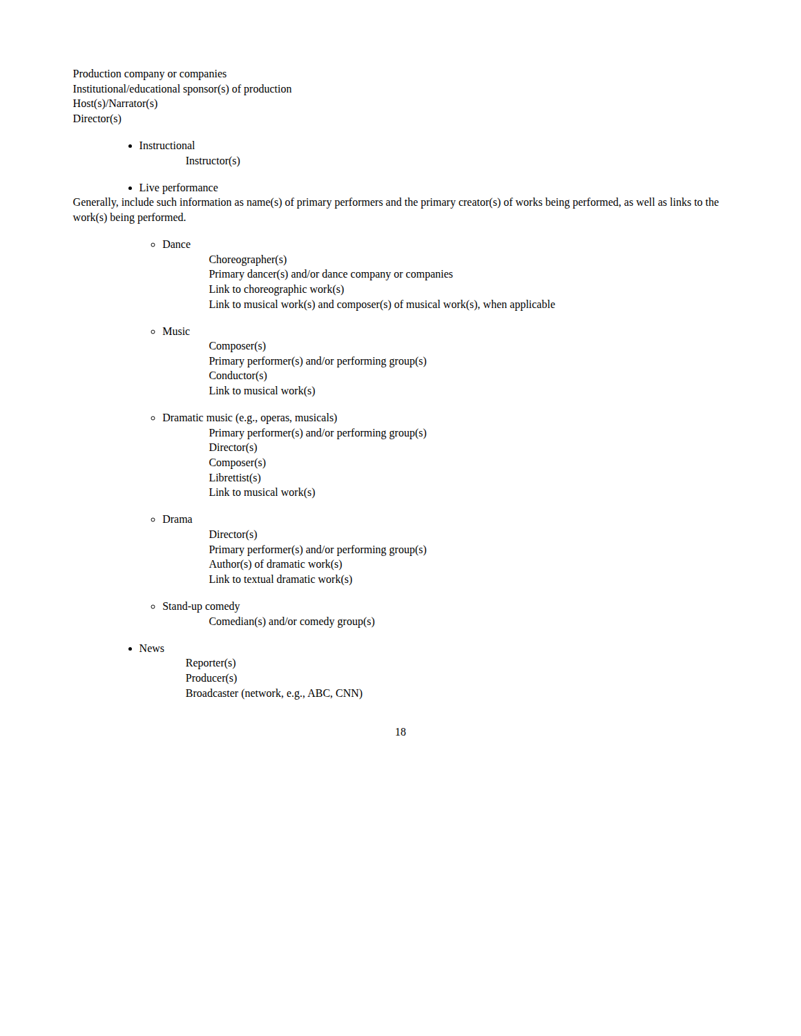Production company or companies
Institutional/educational sponsor(s) of production
Host(s)/Narrator(s)
Director(s)
Instructional
Instructor(s)
Live performance
Generally, include such information as name(s) of primary performers and the primary creator(s) of works being performed, as well as links to the work(s) being performed.
Dance
Choreographer(s)
Primary dancer(s) and/or dance company or companies
Link to choreographic work(s)
Link to musical work(s) and composer(s) of musical work(s), when applicable
Music
Composer(s)
Primary performer(s) and/or performing group(s)
Conductor(s)
Link to musical work(s)
Dramatic music (e.g., operas, musicals)
Primary performer(s) and/or performing group(s)
Director(s)
Composer(s)
Librettist(s)
Link to musical work(s)
Drama
Director(s)
Primary performer(s) and/or performing group(s)
Author(s) of dramatic work(s)
Link to textual dramatic work(s)
Stand-up comedy
Comedian(s) and/or comedy group(s)
News
Reporter(s)
Producer(s)
Broadcaster (network, e.g., ABC, CNN)
18